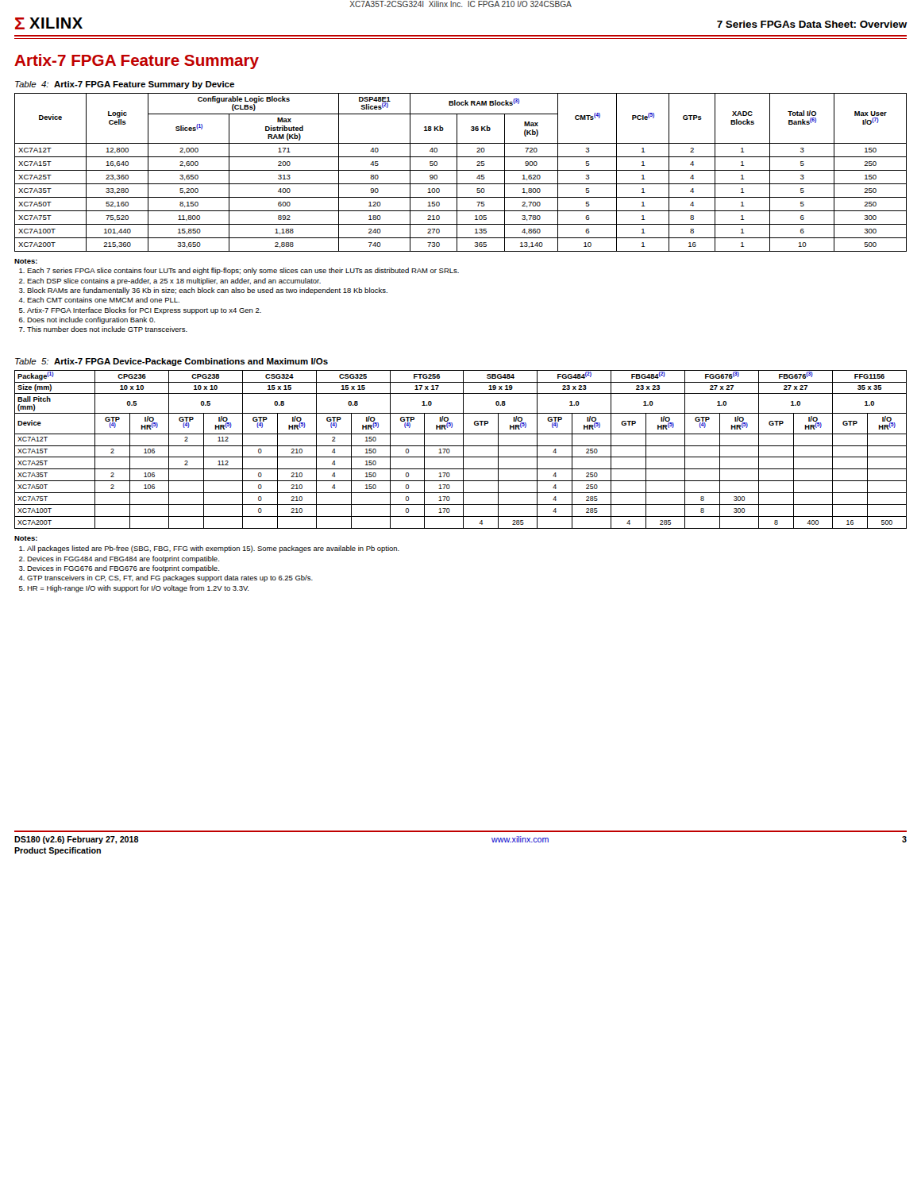XC7A35T-2CSG324I Xilinx Inc. IC FPGA 210 I/O 324CSBGA
ΣXILINX
7 Series FPGAs Data Sheet: Overview
Artix-7 FPGA Feature Summary
Table 4: Artix-7 FPGA Feature Summary by Device
| Device | Logic Cells | Configurable Logic Blocks (CLBs) | DSP48E1 Slices (2) | Block RAM Blocks (3) | CMTs (4) | PCIe (5) | GTPs | XADC Blocks | Total I/O Banks (6) | Max User I/O (7) |
| --- | --- | --- | --- | --- | --- | --- | --- | --- | --- | --- |
| Slices (1) | Max Distributed RAM (Kb) | 18 Kb | 36 Kb | Max (Kb) |
| XC7A12T | 12,800 | 2,000 | 171 | 40 | 40 | 20 | 720 | 3 | 1 | 2 | 1 | 3 | 150 |
| XC7A15T | 16,640 | 2,600 | 200 | 45 | 50 | 25 | 900 | 5 | 1 | 4 | 1 | 5 | 250 |
| XC7A25T | 23,360 | 3,650 | 313 | 80 | 90 | 45 | 1,620 | 3 | 1 | 4 | 1 | 3 | 150 |
| XC7A35T | 33,280 | 5,200 | 400 | 90 | 100 | 50 | 1,800 | 5 | 1 | 4 | 1 | 5 | 250 |
| XC7A50T | 52,160 | 8,150 | 600 | 120 | 150 | 75 | 2,700 | 5 | 1 | 4 | 1 | 5 | 250 |
| XC7A75T | 75,520 | 11,800 | 892 | 180 | 210 | 105 | 3,780 | 6 | 1 | 8 | 1 | 6 | 300 |
| XC7A100T | 101,440 | 15,850 | 1,188 | 240 | 270 | 135 | 4,860 | 6 | 1 | 8 | 1 | 6 | 300 |
| XC7A200T | 215,360 | 33,650 | 2,888 | 740 | 730 | 365 | 13,140 | 10 | 1 | 16 | 1 | 10 | 500 |
Notes:
Each 7 series FPGA slice contains four LUTs and eight flip-flops; only some slices can use their LUTs as distributed RAM or SRLs.
Each DSP slice contains a pre-adder, a 25 x 18 multiplier, an adder, and an accumulator.
Block RAMs are fundamentally 36 Kb in size; each block can also be used as two independent 18 Kb blocks.
Each CMT contains one MMCM and one PLL.
Artix-7 FPGA Interface Blocks for PCI Express support up to x4 Gen 2.
Does not include configuration Bank 0.
This number does not include GTP transceivers.
Table 5: Artix-7 FPGA Device-Package Combinations and Maximum I/Os
| Package (1) | CPG236 | CPG238 | CSG324 | CSG325 | FTG256 | SBG484 | FGG484 (2) | FBG484 (2) | FGG676 (3) | FBG676 (3) | FFG1156 |
| --- | --- | --- | --- | --- | --- | --- | --- | --- | --- | --- | --- |
| Size (mm) | 10 x 10 | 10 x 10 | 15 x 15 | 15 x 15 | 17 x 17 | 19 x 19 | 23 x 23 | 23 x 23 | 27 x 27 | 27 x 27 | 35 x 35 |
| Ball Pitch (mm) | 0.5 | 0.5 | 0.8 | 0.8 | 1.0 | 0.8 | 1.0 | 1.0 | 1.0 | 1.0 | 1.0 |
| Device | GTP (4) | I/O HR (5) | GTP (4) | I/O HR (5) | GTP (4) | I/O HR (5) | GTP (4) | I/O HR (5) | GTP (4) | I/O HR (5) | GTP | I/O HR (5) | GTP (4) | I/O HR (5) | GTP | I/O HR (5) | GTP (4) | I/O HR (5) | GTP | I/O HR (5) | GTP | I/O HR (5) |
| XC7A12T | | | 2 | 112 | | | 2 | 150 | | | | | | | | | | | | | | |
| XC7A15T | 2 | 106 | | | 0 | 210 | 4 | 150 | 0 | 170 | | | 4 | 250 | | | | | | | | |
| XC7A25T | | | 2 | 112 | | | 4 | 150 | | | | | | | | | | | | | | |
| XC7A35T | 2 | 106 | | | 0 | 210 | 4 | 150 | 0 | 170 | | | 4 | 250 | | | | | | | | |
| XC7A50T | 2 | 106 | | | 0 | 210 | 4 | 150 | 0 | 170 | | | 4 | 250 | | | | | | | | |
| XC7A75T | | | | | 0 | 210 | | | 0 | 170 | | | 4 | 285 | | | 8 | 300 | | | | |
| XC7A100T | | | | | 0 | 210 | | | 0 | 170 | | | 4 | 285 | | | 8 | 300 | | | | |
| XC7A200T | | | | | | | | | | | 4 | 285 | | | 4 | 285 | | | 8 | 400 | 16 | 500 |
Notes:
All packages listed are Pb-free (SBG, FBG, FFG with exemption 15). Some packages are available in Pb option.
Devices in FGG484 and FBG484 are footprint compatible.
Devices in FGG676 and FBG676 are footprint compatible.
GTP transceivers in CP, CS, FT, and FG packages support data rates up to 6.25 Gb/s.
HR = High-range I/O with support for I/O voltage from 1.2V to 3.3V.
DS180 (v2.6) February 27, 2018
Product Specification
www.xilinx.com
3